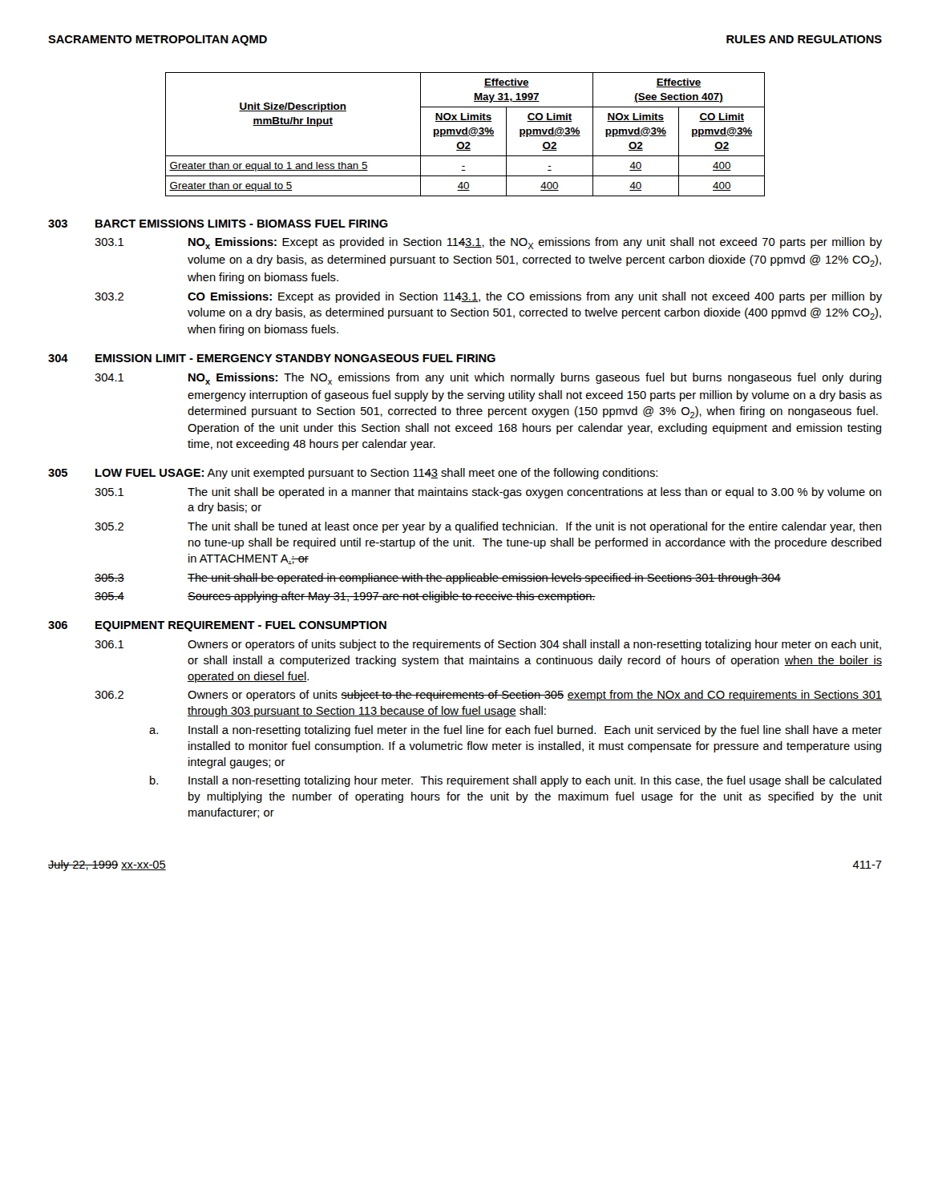SACRAMENTO METROPOLITAN AQMD RULES AND REGULATIONS
| Unit Size/Description mmBtu/hr Input | Effective May 31, 1997 | Effective (See Section 407) |
| --- | --- | --- |
| NOx Limits ppmvd@3% O2 | CO Limit ppmvd@3% O2 | NOx Limits ppmvd@3% O2 | CO Limit ppmvd@3% O2 |
| Greater than or equal to 1 and less than 5 | - | - | 40 | 400 |
| Greater than or equal to 5 | 40 | 400 | 40 | 400 |
303
BARCT EMISSIONS LIMITS - BIOMASS FUEL FIRING
303.1
NOx Emissions: Except as provided in Section 1143.1, the NOX emissions from any unit shall not exceed 70 parts per million by volume on a dry basis, as determined pursuant to Section 501, corrected to twelve percent carbon dioxide (70 ppmvd @ 12% CO2), when firing on biomass fuels.
303.2
CO Emissions: Except as provided in Section 1143.1, the CO emissions from any unit shall not exceed 400 parts per million by volume on a dry basis, as determined pursuant to Section 501, corrected to twelve percent carbon dioxide (400 ppmvd @ 12% CO2), when firing on biomass fuels.
304
EMISSION LIMIT - EMERGENCY STANDBY NONGASEOUS FUEL FIRING
304.1
NOx Emissions: The NOx emissions from any unit which normally burns gaseous fuel but burns nongaseous fuel only during emergency interruption of gaseous fuel supply by the serving utility shall not exceed 150 parts per million by volume on a dry basis as determined pursuant to Section 501, corrected to three percent oxygen (150 ppmvd @ 3% O2), when firing on nongaseous fuel. Operation of the unit under this Section shall not exceed 168 hours per calendar year, excluding equipment and emission testing time, not exceeding 48 hours per calendar year.
305
LOW FUEL USAGE: Any unit exempted pursuant to Section 1143 shall meet one of the following conditions:
305.1
The unit shall be operated in a manner that maintains stack-gas oxygen concentrations at less than or equal to 3.00 % by volume on a dry basis; or
305.2
The unit shall be tuned at least once per year by a qualified technician. If the unit is not operational for the entire calendar year, then no tune-up shall be required until re-startup of the unit. The tune-up shall be performed in accordance with the procedure described in ATTACHMENT A.; or
305.3
The unit shall be operated in compliance with the applicable emission levels specified in Sections 301 through 304
305.4
Sources applying after May 31, 1997 are not eligible to receive this exemption.
306
EQUIPMENT REQUIREMENT - FUEL CONSUMPTION
306.1
Owners or operators of units subject to the requirements of Section 304 shall install a non-resetting totalizing hour meter on each unit, or shall install a computerized tracking system that maintains a continuous daily record of hours of operation when the boiler is operated on diesel fuel.
306.2
Owners or operators of units subject to the requirements of Section 305 exempt from the NOx and CO requirements in Sections 301 through 303 pursuant to Section 113 because of low fuel usage shall:
a.
Install a non-resetting totalizing fuel meter in the fuel line for each fuel burned. Each unit serviced by the fuel line shall have a meter installed to monitor fuel consumption. If a volumetric flow meter is installed, it must compensate for pressure and temperature using integral gauges; or
b.
Install a non-resetting totalizing hour meter. This requirement shall apply to each unit. In this case, the fuel usage shall be calculated by multiplying the number of operating hours for the unit by the maximum fuel usage for the unit as specified by the unit manufacturer; or
July 22, 1999 xx-xx-05 411-7